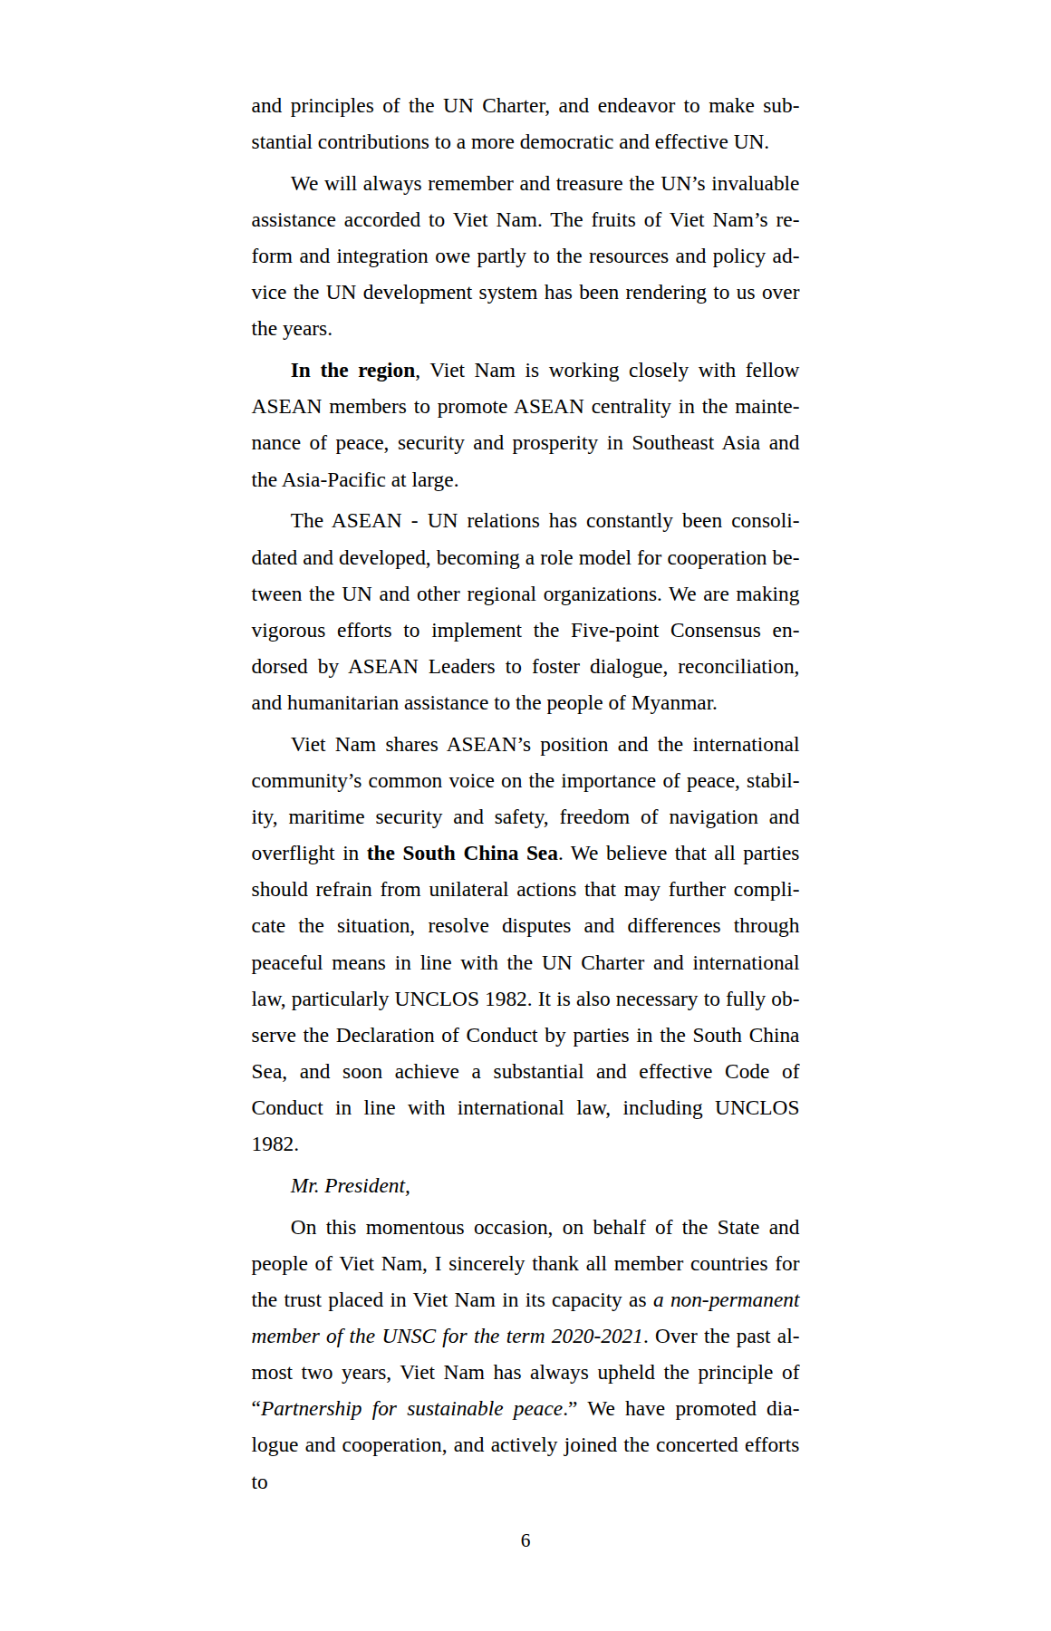and principles of the UN Charter, and endeavor to make substantial contributions to a more democratic and effective UN.
We will always remember and treasure the UN’s invaluable assistance accorded to Viet Nam. The fruits of Viet Nam’s reform and integration owe partly to the resources and policy advice the UN development system has been rendering to us over the years.
In the region, Viet Nam is working closely with fellow ASEAN members to promote ASEAN centrality in the maintenance of peace, security and prosperity in Southeast Asia and the Asia-Pacific at large.
The ASEAN - UN relations has constantly been consolidated and developed, becoming a role model for cooperation between the UN and other regional organizations. We are making vigorous efforts to implement the Five-point Consensus endorsed by ASEAN Leaders to foster dialogue, reconciliation, and humanitarian assistance to the people of Myanmar.
Viet Nam shares ASEAN’s position and the international community’s common voice on the importance of peace, stability, maritime security and safety, freedom of navigation and overflight in the South China Sea. We believe that all parties should refrain from unilateral actions that may further complicate the situation, resolve disputes and differences through peaceful means in line with the UN Charter and international law, particularly UNCLOS 1982. It is also necessary to fully observe the Declaration of Conduct by parties in the South China Sea, and soon achieve a substantial and effective Code of Conduct in line with international law, including UNCLOS 1982.
Mr. President,
On this momentous occasion, on behalf of the State and people of Viet Nam, I sincerely thank all member countries for the trust placed in Viet Nam in its capacity as a non-permanent member of the UNSC for the term 2020-2021. Over the past almost two years, Viet Nam has always upheld the principle of “Partnership for sustainable peace.” We have promoted dialogue and cooperation, and actively joined the concerted efforts to
6